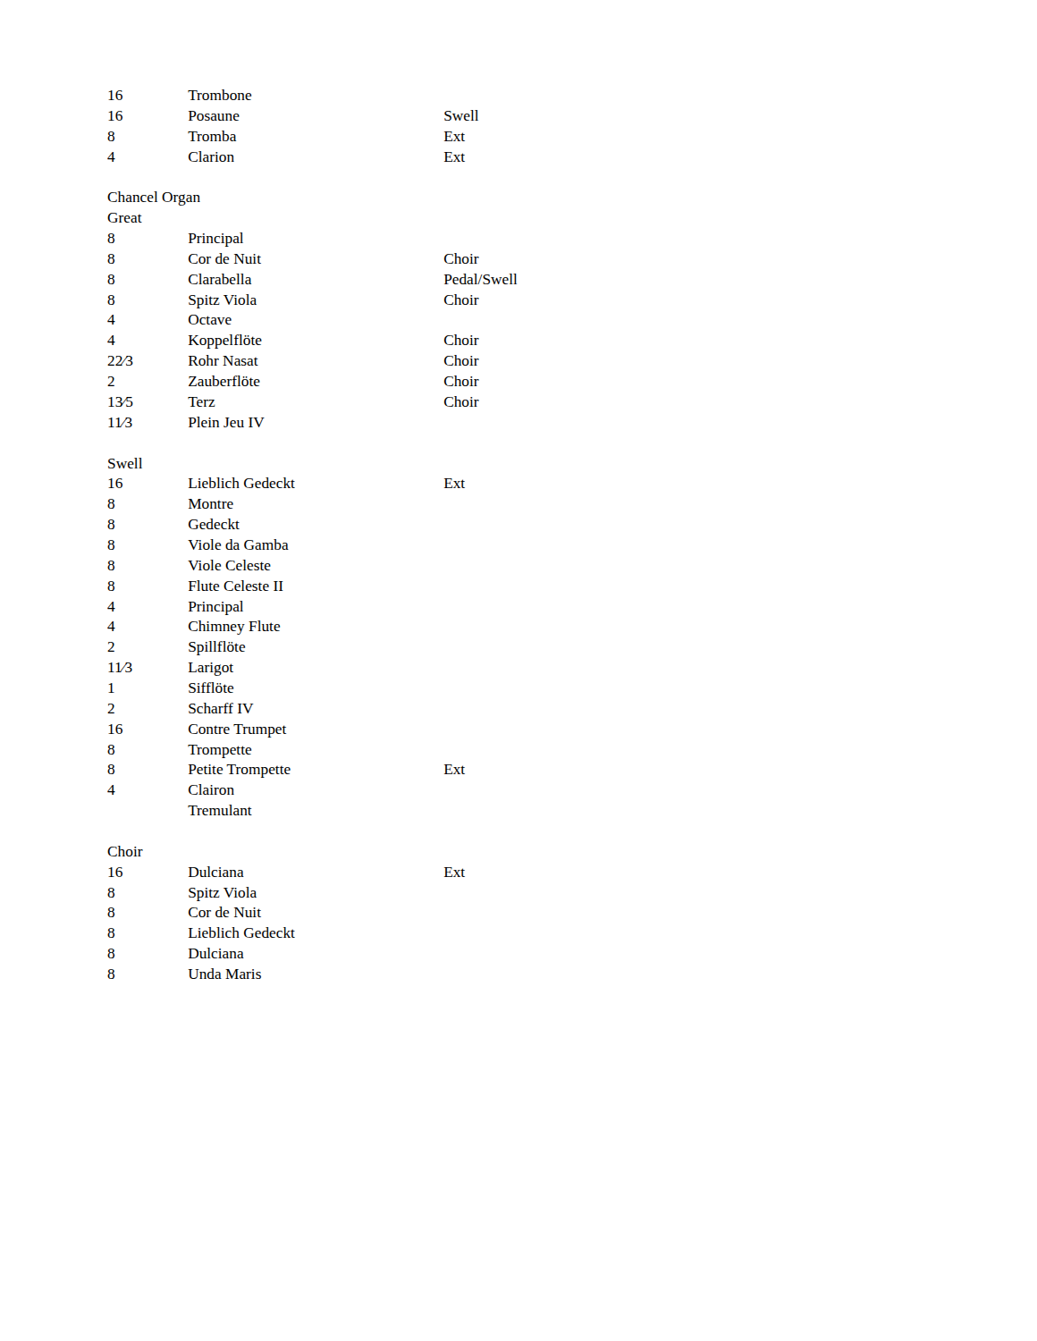| 16 | Trombone | |
| 16 | Posaune | Swell |
| 8 | Tromba | Ext |
| 4 | Clarion | Ext |
Chancel Organ
Great
| 8 | Principal | |
| 8 | Cor de Nuit | Choir |
| 8 | Clarabella | Pedal/Swell |
| 8 | Spitz Viola | Choir |
| 4 | Octave | |
| 4 | Koppelflöte | Choir |
| 2 2 ⁄ 3 | Rohr Nasat | Choir |
| 2 | Zauberflöte | Choir |
| 1 3 ⁄ 5 | Terz | Choir |
| 1 1 ⁄ 3 | Plein Jeu IV | |
Swell
| 16 | Lieblich Gedeckt | Ext |
| 8 | Montre | |
| 8 | Gedeckt | |
| 8 | Viole da Gamba | |
| 8 | Viole Celeste | |
| 8 | Flute Celeste II | |
| 4 | Principal | |
| 4 | Chimney Flute | |
| 2 | Spillflöte | |
| 1 1 ⁄ 3 | Larigot | |
| 1 | Sifflöte | |
| 2 | Scharff IV | |
| 16 | Contre Trumpet | |
| 8 | Trompette | |
| 8 | Petite Trompette | Ext |
| 4 | Clairon | |
| | Tremulant | |
Choir
| 16 | Dulciana | Ext |
| 8 | Spitz Viola | |
| 8 | Cor de Nuit | |
| 8 | Lieblich Gedeckt | |
| 8 | Dulciana | |
| 8 | Unda Maris | |